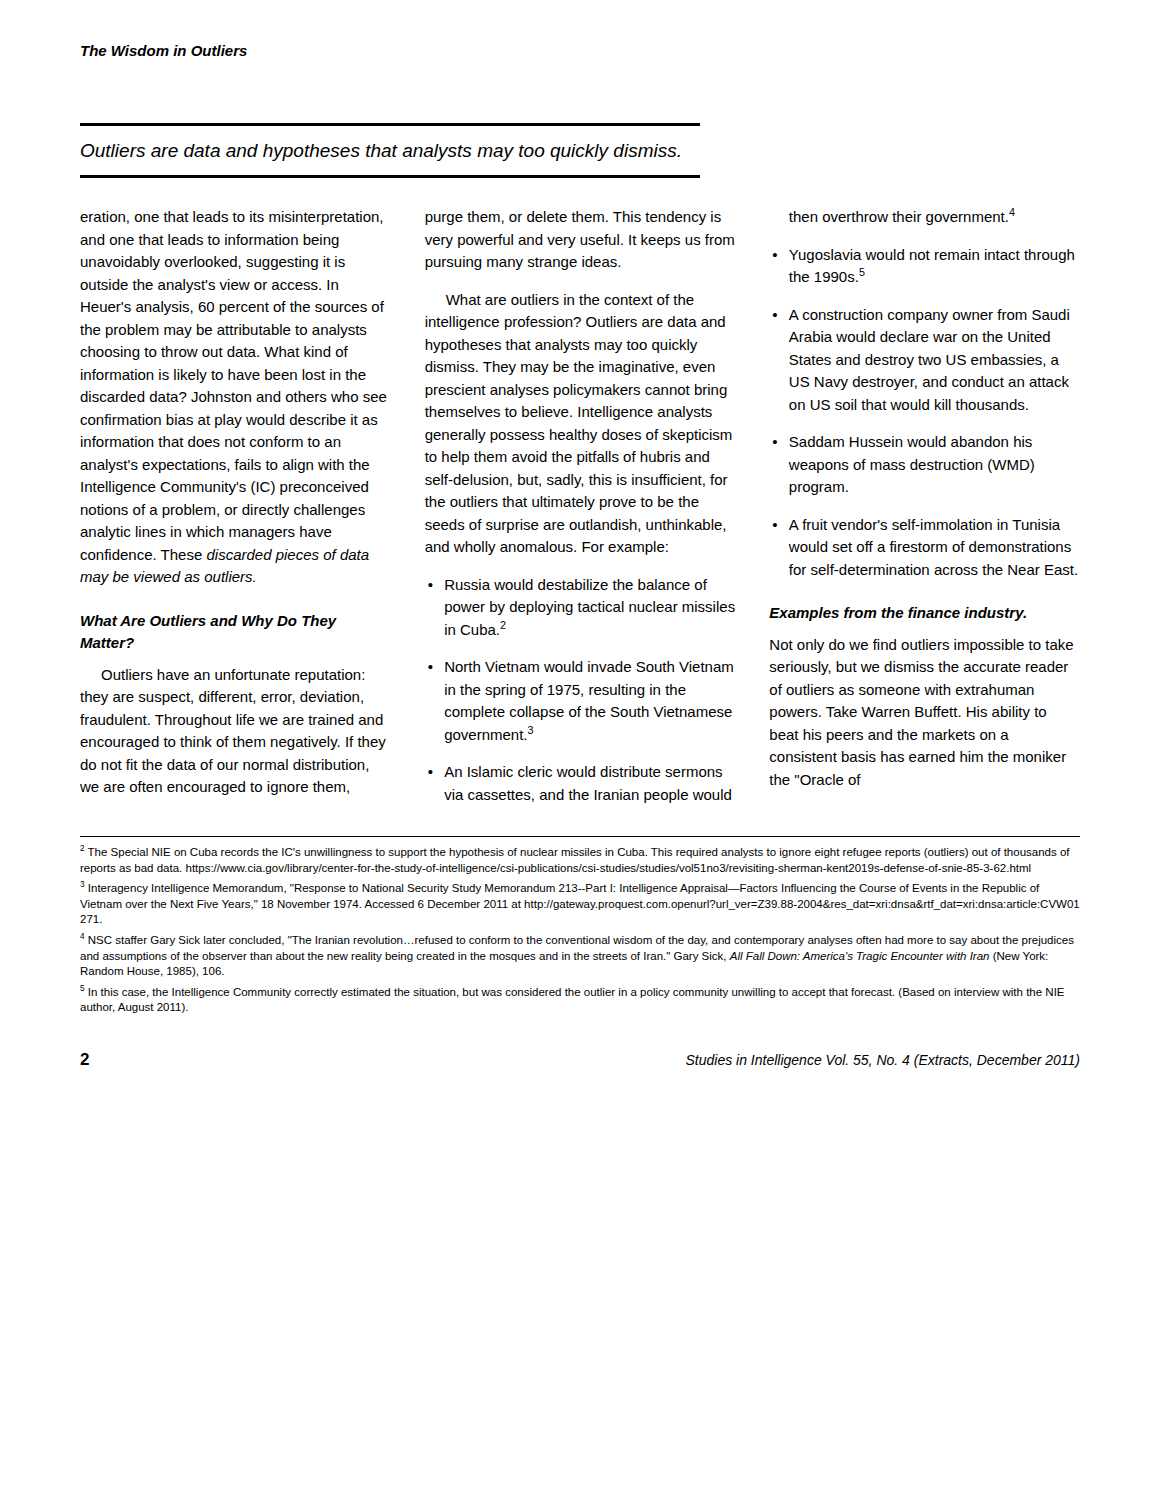The Wisdom in Outliers
Outliers are data and hypotheses that analysts may too quickly dismiss.
eration, one that leads to its misinterpretation, and one that leads to information being unavoidably overlooked, suggesting it is outside the analyst's view or access. In Heuer's analysis, 60 percent of the sources of the problem may be attributable to analysts choosing to throw out data. What kind of information is likely to have been lost in the discarded data? Johnston and others who see confirmation bias at play would describe it as information that does not conform to an analyst's expectations, fails to align with the Intelligence Community's (IC) preconceived notions of a problem, or directly challenges analytic lines in which managers have confidence. These discarded pieces of data may be viewed as outliers.
What Are Outliers and Why Do They Matter?
Outliers have an unfortunate reputation: they are suspect, different, error, deviation, fraudulent. Throughout life we are trained and encouraged to think of them negatively. If they do not fit the data of our normal distribution, we are often encouraged to ignore them, purge them, or delete them. This tendency is very powerful and very useful. It keeps us from pursuing many strange ideas.
What are outliers in the context of the intelligence profession? Outliers are data and hypotheses that analysts may too quickly dismiss. They may be the imaginative, even prescient analyses policymakers cannot bring themselves to believe. Intelligence analysts generally possess healthy doses of skepticism to help them avoid the pitfalls of hubris and self-delusion, but, sadly, this is insufficient, for the outliers that ultimately prove to be the seeds of surprise are outlandish, unthinkable, and wholly anomalous. For example:
Russia would destabilize the balance of power by deploying tactical nuclear missiles in Cuba.2
North Vietnam would invade South Vietnam in the spring of 1975, resulting in the complete collapse of the South Vietnamese government.3
An Islamic cleric would distribute sermons via cassettes, and the Iranian people would then overthrow their government.4
Yugoslavia would not remain intact through the 1990s.5
A construction company owner from Saudi Arabia would declare war on the United States and destroy two US embassies, a US Navy destroyer, and conduct an attack on US soil that would kill thousands.
Saddam Hussein would abandon his weapons of mass destruction (WMD) program.
A fruit vendor's self-immolation in Tunisia would set off a firestorm of demonstrations for self-determination across the Near East.
Examples from the finance industry.
Not only do we find outliers impossible to take seriously, but we dismiss the accurate reader of outliers as someone with extrahuman powers. Take Warren Buffett. His ability to beat his peers and the markets on a consistent basis has earned him the moniker the "Oracle of
2 The Special NIE on Cuba records the IC's unwillingness to support the hypothesis of nuclear missiles in Cuba. This required analysts to ignore eight refugee reports (outliers) out of thousands of reports as bad data. https://www.cia.gov/library/center-for-the-study-of-intelligence/csi-publications/csi-studies/studies/vol51no3/revisiting-sherman-kent2019s-defense-of-snie-85-3-62.html
3 Interagency Intelligence Memorandum, "Response to National Security Study Memorandum 213--Part I: Intelligence Appraisal—Factors Influencing the Course of Events in the Republic of Vietnam over the Next Five Years," 18 November 1974. Accessed 6 December 2011 at http://gateway.proquest.com.openurl?url_ver=Z39.88-2004&res_dat=xri:dnsa&rtf_dat=xri:dnsa:article:CVW01271.
4 NSC staffer Gary Sick later concluded, "The Iranian revolution…refused to conform to the conventional wisdom of the day, and contemporary analyses often had more to say about the prejudices and assumptions of the observer than about the new reality being created in the mosques and in the streets of Iran." Gary Sick, All Fall Down: America's Tragic Encounter with Iran (New York: Random House, 1985), 106.
5 In this case, the Intelligence Community correctly estimated the situation, but was considered the outlier in a policy community unwilling to accept that forecast. (Based on interview with the NIE author, August 2011).
2 Studies in Intelligence Vol. 55, No. 4 (Extracts, December 2011)